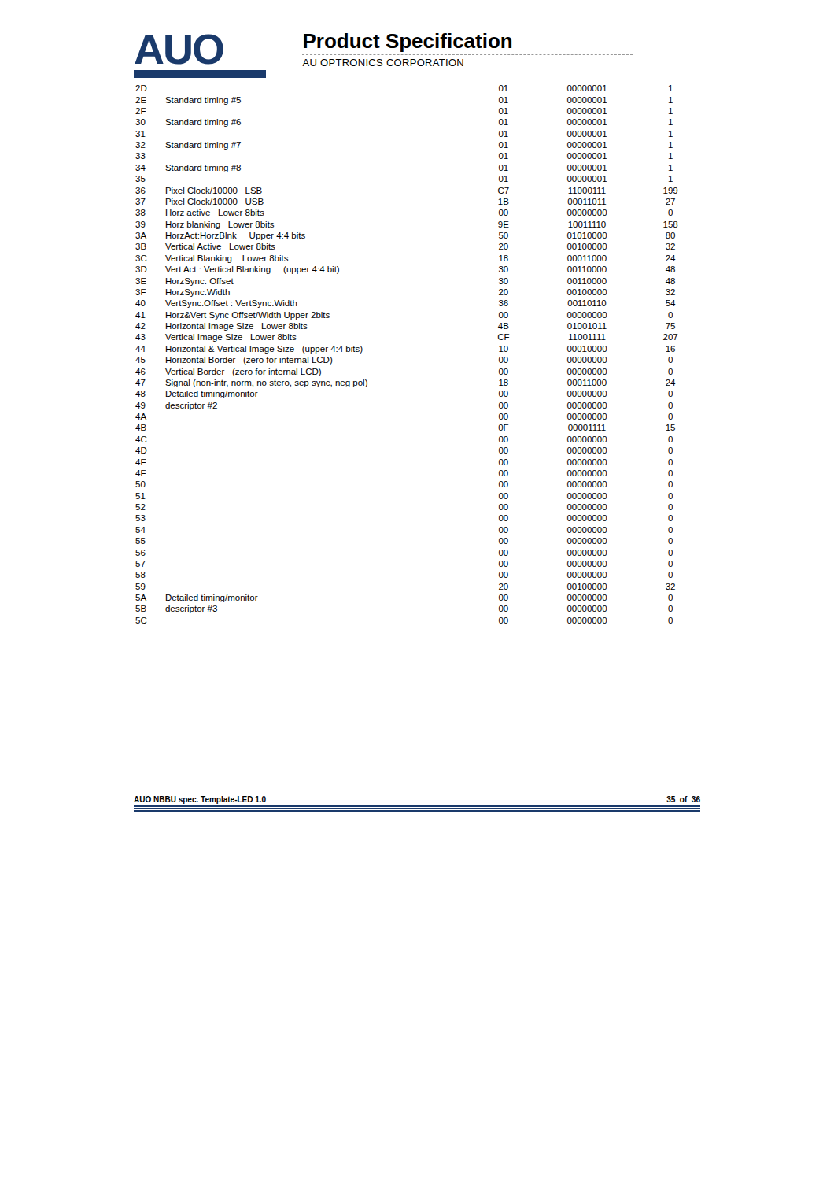AUO
Product Specification
AU OPTRONICS CORPORATION
| 2D | | 01 | 00000001 | 1 |
| 2E | Standard timing #5 | 01 | 00000001 | 1 |
| 2F | | 01 | 00000001 | 1 |
| 30 | Standard timing #6 | 01 | 00000001 | 1 |
| 31 | | 01 | 00000001 | 1 |
| 32 | Standard timing #7 | 01 | 00000001 | 1 |
| 33 | | 01 | 00000001 | 1 |
| 34 | Standard timing #8 | 01 | 00000001 | 1 |
| 35 | | 01 | 00000001 | 1 |
| 36 | Pixel Clock/10000 LSB | C7 | 11000111 | 199 |
| 37 | Pixel Clock/10000 USB | 1B | 00011011 | 27 |
| 38 | Horz active Lower 8bits | 00 | 00000000 | 0 |
| 39 | Horz blanking Lower 8bits | 9E | 10011110 | 158 |
| 3A | HorzAct:HorzBlnk Upper 4:4 bits | 50 | 01010000 | 80 |
| 3B | Vertical Active Lower 8bits | 20 | 00100000 | 32 |
| 3C | Vertical Blanking Lower 8bits | 18 | 00011000 | 24 |
| 3D | Vert Act : Vertical Blanking (upper 4:4 bit) | 30 | 00110000 | 48 |
| 3E | HorzSync. Offset | 30 | 00110000 | 48 |
| 3F | HorzSync.Width | 20 | 00100000 | 32 |
| 40 | VertSync.Offset : VertSync.Width | 36 | 00110110 | 54 |
| 41 | Horz&Vert Sync Offset/Width Upper 2bits | 00 | 00000000 | 0 |
| 42 | Horizontal Image Size Lower 8bits | 4B | 01001011 | 75 |
| 43 | Vertical Image Size Lower 8bits | CF | 11001111 | 207 |
| 44 | Horizontal & Vertical Image Size (upper 4:4 bits) | 10 | 00010000 | 16 |
| 45 | Horizontal Border (zero for internal LCD) | 00 | 00000000 | 0 |
| 46 | Vertical Border (zero for internal LCD) | 00 | 00000000 | 0 |
| 47 | Signal (non-intr, norm, no stero, sep sync, neg pol) | 18 | 00011000 | 24 |
| 48 | Detailed timing/monitor | 00 | 00000000 | 0 |
| 49 | descriptor #2 | 00 | 00000000 | 0 |
| 4A | | 00 | 00000000 | 0 |
| 4B | | 0F | 00001111 | 15 |
| 4C | | 00 | 00000000 | 0 |
| 4D | | 00 | 00000000 | 0 |
| 4E | | 00 | 00000000 | 0 |
| 4F | | 00 | 00000000 | 0 |
| 50 | | 00 | 00000000 | 0 |
| 51 | | 00 | 00000000 | 0 |
| 52 | | 00 | 00000000 | 0 |
| 53 | | 00 | 00000000 | 0 |
| 54 | | 00 | 00000000 | 0 |
| 55 | | 00 | 00000000 | 0 |
| 56 | | 00 | 00000000 | 0 |
| 57 | | 00 | 00000000 | 0 |
| 58 | | 00 | 00000000 | 0 |
| 59 | | 20 | 00100000 | 32 |
| 5A | Detailed timing/monitor | 00 | 00000000 | 0 |
| 5B | descriptor #3 | 00 | 00000000 | 0 |
| 5C | | 00 | 00000000 | 0 |
AUO NBBU spec. Template-LED 1.0
35 of 36